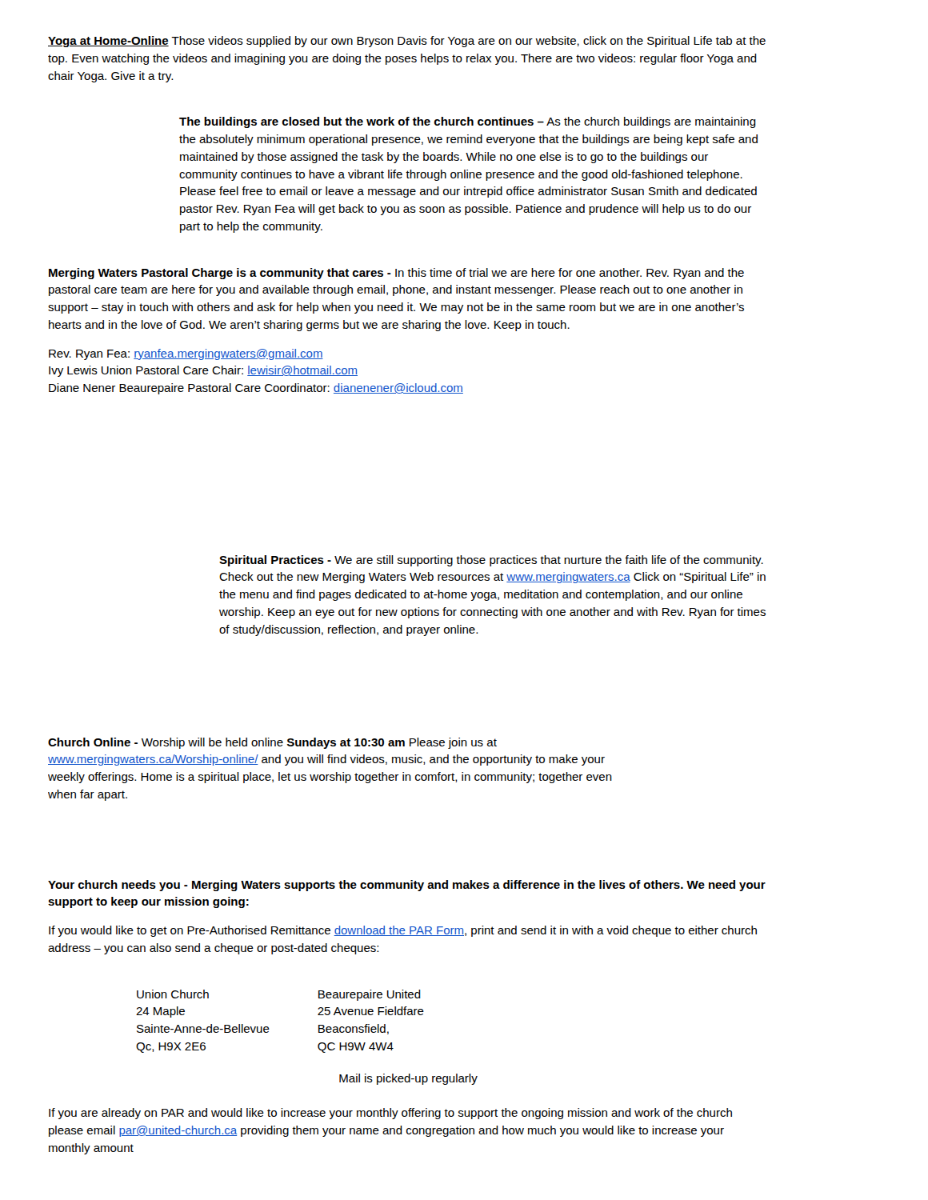Yoga at Home-Online Those videos supplied by our own Bryson Davis for Yoga are on our website, click on the Spiritual Life tab at the top. Even watching the videos and imagining you are doing the poses helps to relax you. There are two videos: regular floor Yoga and chair Yoga. Give it a try.
The buildings are closed but the work of the church continues – As the church buildings are maintaining the absolutely minimum operational presence, we remind everyone that the buildings are being kept safe and maintained by those assigned the task by the boards. While no one else is to go to the buildings our community continues to have a vibrant life through online presence and the good old-fashioned telephone. Please feel free to email or leave a message and our intrepid office administrator Susan Smith and dedicated pastor Rev. Ryan Fea will get back to you as soon as possible. Patience and prudence will help us to do our part to help the community.
Merging Waters Pastoral Charge is a community that cares - In this time of trial we are here for one another. Rev. Ryan and the pastoral care team are here for you and available through email, phone, and instant messenger. Please reach out to one another in support – stay in touch with others and ask for help when you need it. We may not be in the same room but we are in one another’s hearts and in the love of God. We aren’t sharing germs but we are sharing the love. Keep in touch.
Rev. Ryan Fea: ryanfea.mergingwaters@gmail.com
Ivy Lewis Union Pastoral Care Chair: lewisir@hotmail.com
Diane Nener Beaurepaire Pastoral Care Coordinator: dianenener@icloud.com
Spiritual Practices - We are still supporting those practices that nurture the faith life of the community. Check out the new Merging Waters Web resources at www.mergingwaters.ca Click on “Spiritual Life” in the menu and find pages dedicated to at-home yoga, meditation and contemplation, and our online worship. Keep an eye out for new options for connecting with one another and with Rev. Ryan for times of study/discussion, reflection, and prayer online.
Church Online - Worship will be held online Sundays at 10:30 am Please join us at www.mergingwaters.ca/Worship-online/ and you will find videos, music, and the opportunity to make your weekly offerings. Home is a spiritual place, let us worship together in comfort, in community; together even when far apart.
Your church needs you - Merging Waters supports the community and makes a difference in the lives of others. We need your support to keep our mission going:
If you would like to get on Pre-Authorised Remittance download the PAR Form, print and send it in with a void cheque to either church address – you can also send a cheque or post-dated cheques:
| Union Church 24 Maple Sainte-Anne-de-Bellevue Qc, H9X 2E6 | Beaurepaire United 25 Avenue Fieldfare Beaconsfield, QC H9W 4W4 |
Mail is picked-up regularly
If you are already on PAR and would like to increase your monthly offering to support the ongoing mission and work of the church please email par@united-church.ca providing them your name and congregation and how much you would like to increase your monthly amount